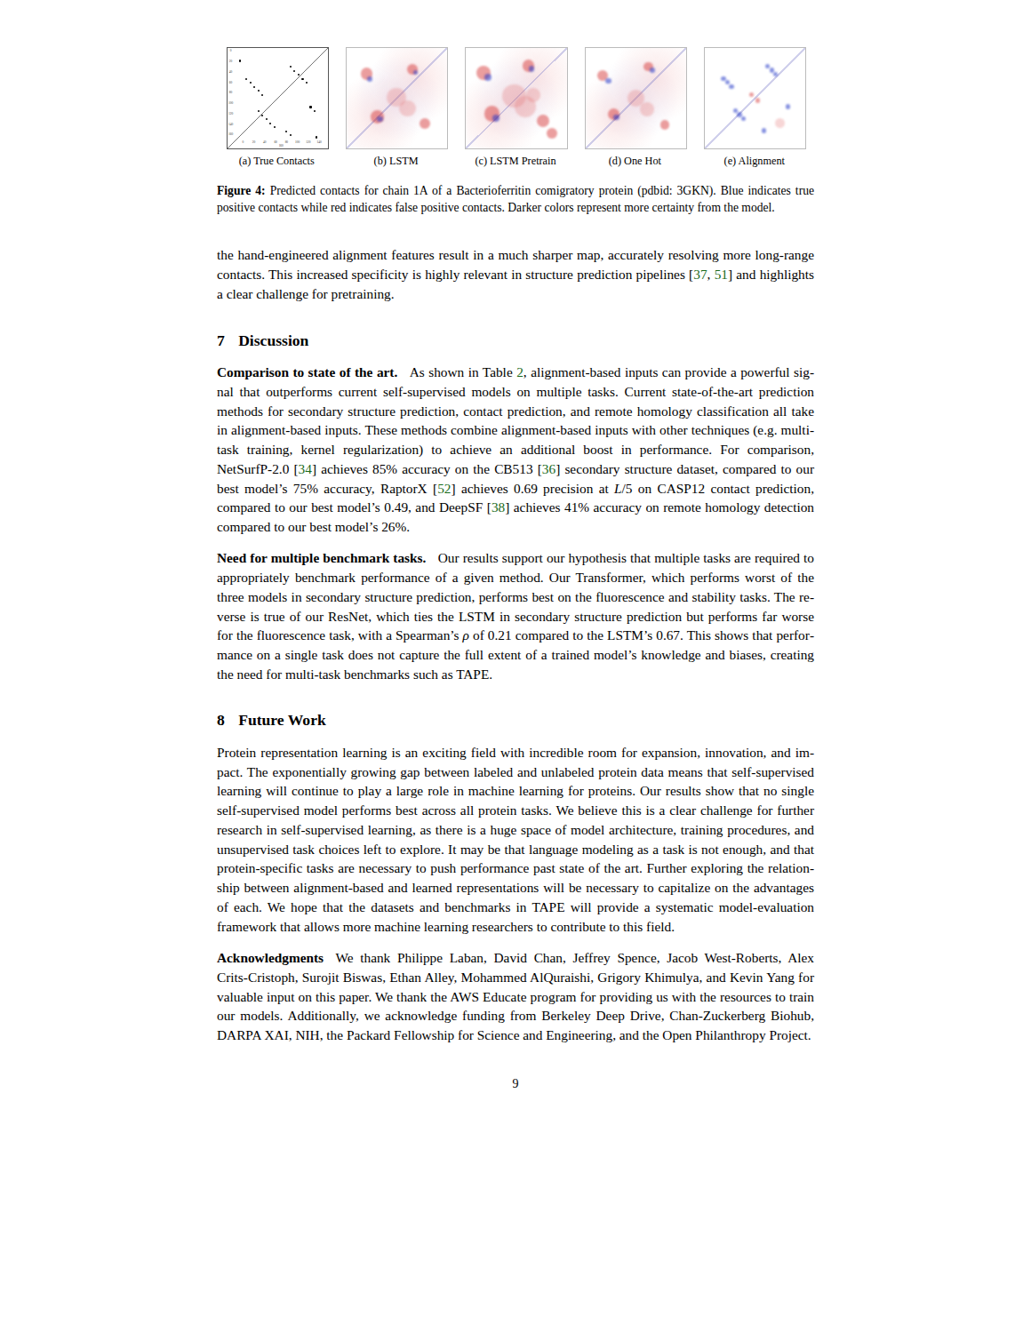020406080100120140160
020406080100120140160
(a) True Contacts
(b) LSTM
(c) LSTM Pretrain
(d) One Hot
(e) Alignment
Figure 4: Predicted contacts for chain 1A of a Bacterioferritin comigratory protein (pdbid: 3GKN). Blue indicates true positive contacts while red indicates false positive contacts. Darker colors represent more certainty from the model.
the hand-engineered alignment features result in a much sharper map, accurately resolving more long-range contacts. This increased specificity is highly relevant in structure prediction pipelines [37, 51] and highlights a clear challenge for pretraining.
7 Discussion
Comparison to state of the art. As shown in Table 2, alignment-based inputs can provide a powerful signal that outperforms current self-supervised models on multiple tasks. Current state-of-the-art prediction methods for secondary structure prediction, contact prediction, and remote homology classification all take in alignment-based inputs. These methods combine alignment-based inputs with other techniques (e.g. multi-task training, kernel regularization) to achieve an additional boost in performance. For comparison, NetSurfP-2.0 [34] achieves 85% accuracy on the CB513 [36] secondary structure dataset, compared to our best model’s 75% accuracy, RaptorX [52] achieves 0.69 precision at L/5 on CASP12 contact prediction, compared to our best model’s 0.49, and DeepSF [38] achieves 41% accuracy on remote homology detection compared to our best model’s 26%.
Need for multiple benchmark tasks. Our results support our hypothesis that multiple tasks are required to appropriately benchmark performance of a given method. Our Transformer, which performs worst of the three models in secondary structure prediction, performs best on the fluorescence and stability tasks. The reverse is true of our ResNet, which ties the LSTM in secondary structure prediction but performs far worse for the fluorescence task, with a Spearman’s ρ of 0.21 compared to the LSTM’s 0.67. This shows that performance on a single task does not capture the full extent of a trained model’s knowledge and biases, creating the need for multi-task benchmarks such as TAPE.
8 Future Work
Protein representation learning is an exciting field with incredible room for expansion, innovation, and impact. The exponentially growing gap between labeled and unlabeled protein data means that self-supervised learning will continue to play a large role in machine learning for proteins. Our results show that no single self-supervised model performs best across all protein tasks. We believe this is a clear challenge for further research in self-supervised learning, as there is a huge space of model architecture, training procedures, and unsupervised task choices left to explore. It may be that language modeling as a task is not enough, and that protein-specific tasks are necessary to push performance past state of the art. Further exploring the relationship between alignment-based and learned representations will be necessary to capitalize on the advantages of each. We hope that the datasets and benchmarks in TAPE will provide a systematic model-evaluation framework that allows more machine learning researchers to contribute to this field.
Acknowledgments We thank Philippe Laban, David Chan, Jeffrey Spence, Jacob West-Roberts, Alex Crits-Cristoph, Surojit Biswas, Ethan Alley, Mohammed AlQuraishi, Grigory Khimulya, and Kevin Yang for valuable input on this paper. We thank the AWS Educate program for providing us with the resources to train our models. Additionally, we acknowledge funding from Berkeley Deep Drive, Chan-Zuckerberg Biohub, DARPA XAI, NIH, the Packard Fellowship for Science and Engineering, and the Open Philanthropy Project.
9